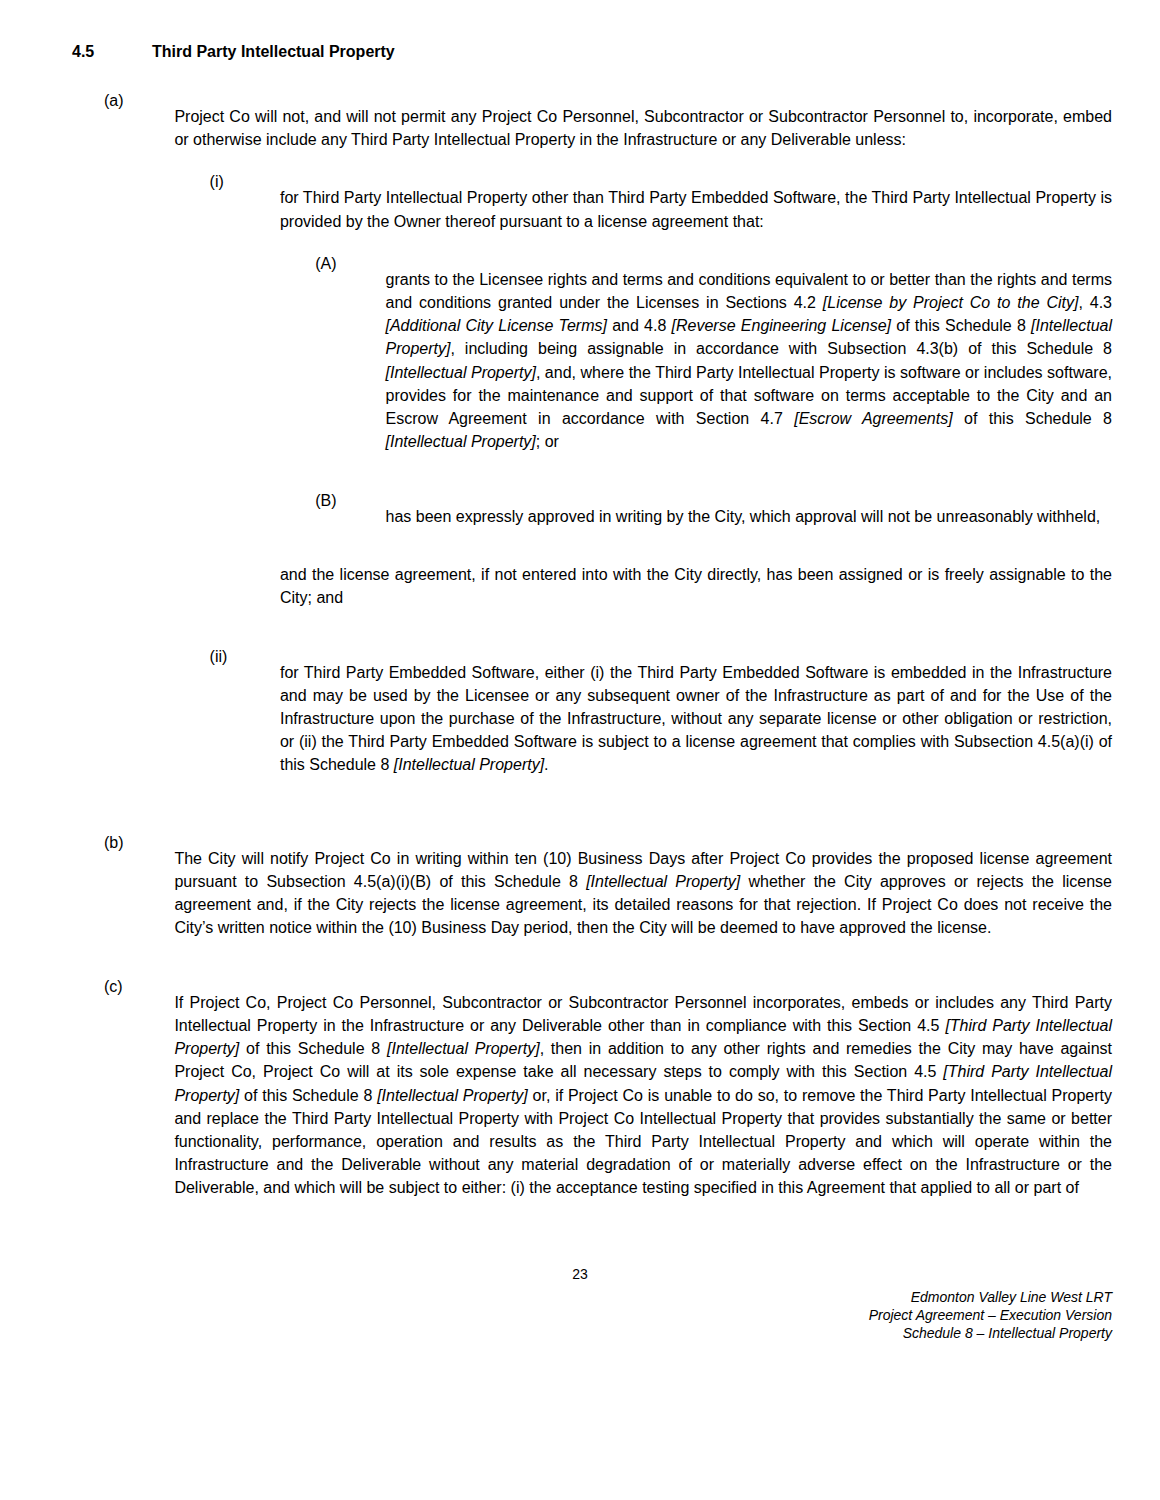4.5 Third Party Intellectual Property
(a)
Project Co will not, and will not permit any Project Co Personnel, Subcontractor or Subcontractor Personnel to, incorporate, embed or otherwise include any Third Party Intellectual Property in the Infrastructure or any Deliverable unless:
(i)
for Third Party Intellectual Property other than Third Party Embedded Software, the Third Party Intellectual Property is provided by the Owner thereof pursuant to a license agreement that:
(A)
grants to the Licensee rights and terms and conditions equivalent to or better than the rights and terms and conditions granted under the Licenses in Sections 4.2 [License by Project Co to the City], 4.3 [Additional City License Terms] and 4.8 [Reverse Engineering License] of this Schedule 8 [Intellectual Property], including being assignable in accordance with Subsection 4.3(b) of this Schedule 8 [Intellectual Property], and, where the Third Party Intellectual Property is software or includes software, provides for the maintenance and support of that software on terms acceptable to the City and an Escrow Agreement in accordance with Section 4.7 [Escrow Agreements] of this Schedule 8 [Intellectual Property]; or
(B)
has been expressly approved in writing by the City, which approval will not be unreasonably withheld,
and the license agreement, if not entered into with the City directly, has been assigned or is freely assignable to the City; and
(ii)
for Third Party Embedded Software, either (i) the Third Party Embedded Software is embedded in the Infrastructure and may be used by the Licensee or any subsequent owner of the Infrastructure as part of and for the Use of the Infrastructure upon the purchase of the Infrastructure, without any separate license or other obligation or restriction, or (ii) the Third Party Embedded Software is subject to a license agreement that complies with Subsection 4.5(a)(i) of this Schedule 8 [Intellectual Property].
(b)
The City will notify Project Co in writing within ten (10) Business Days after Project Co provides the proposed license agreement pursuant to Subsection 4.5(a)(i)(B) of this Schedule 8 [Intellectual Property] whether the City approves or rejects the license agreement and, if the City rejects the license agreement, its detailed reasons for that rejection. If Project Co does not receive the City’s written notice within the (10) Business Day period, then the City will be deemed to have approved the license.
(c)
If Project Co, Project Co Personnel, Subcontractor or Subcontractor Personnel incorporates, embeds or includes any Third Party Intellectual Property in the Infrastructure or any Deliverable other than in compliance with this Section 4.5 [Third Party Intellectual Property] of this Schedule 8 [Intellectual Property], then in addition to any other rights and remedies the City may have against Project Co, Project Co will at its sole expense take all necessary steps to comply with this Section 4.5 [Third Party Intellectual Property] of this Schedule 8 [Intellectual Property] or, if Project Co is unable to do so, to remove the Third Party Intellectual Property and replace the Third Party Intellectual Property with Project Co Intellectual Property that provides substantially the same or better functionality, performance, operation and results as the Third Party Intellectual Property and which will operate within the Infrastructure and the Deliverable without any material degradation of or materially adverse effect on the Infrastructure or the Deliverable, and which will be subject to either: (i) the acceptance testing specified in this Agreement that applied to all or part of
23
Edmonton Valley Line West LRT
Project Agreement – Execution Version
Schedule 8 – Intellectual Property